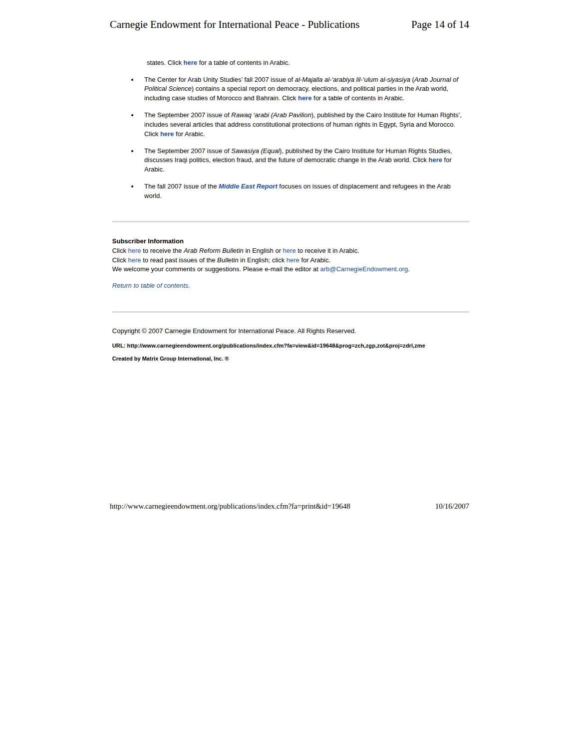Carnegie Endowment for International Peace - Publications
Page 14 of 14
states. Click here for a table of contents in Arabic.
The Center for Arab Unity Studies’ fall 2007 issue of al-Majalla al-‘arabiya lil-‘ulum al-siyasiya (Arab Journal of Political Science) contains a special report on democracy, elections, and political parties in the Arab world, including case studies of Morocco and Bahrain. Click here for a table of contents in Arabic.
The September 2007 issue of Rawaq ‘arabi (Arab Pavilion), published by the Cairo Institute for Human Rights’, includes several articles that address constitutional protections of human rights in Egypt, Syria and Morocco. Click here for Arabic.
The September 2007 issue of Sawasiya (Equal), published by the Cairo Institute for Human Rights Studies, discusses Iraqi politics, election fraud, and the future of democratic change in the Arab world. Click here for Arabic.
The fall 2007 issue of the Middle East Report focuses on issues of displacement and refugees in the Arab world.
Subscriber Information
Click here to receive the Arab Reform Bulletin in English or here to receive it in Arabic.
Click here to read past issues of the Bulletin in English; click here for Arabic.
We welcome your comments or suggestions. Please e-mail the editor at arb@CarnegieEndowment.org.
Return to table of contents.
Copyright © 2007 Carnegie Endowment for International Peace. All Rights Reserved.
URL: http://www.carnegieendowment.org/publications/index.cfm?fa=view&id=19648&prog=zch,zgp,zot&proj=zdrl,zme
Created by Matrix Group International, Inc. ®
http://www.carnegieendowment.org/publications/index.cfm?fa=print&id=19648
10/16/2007